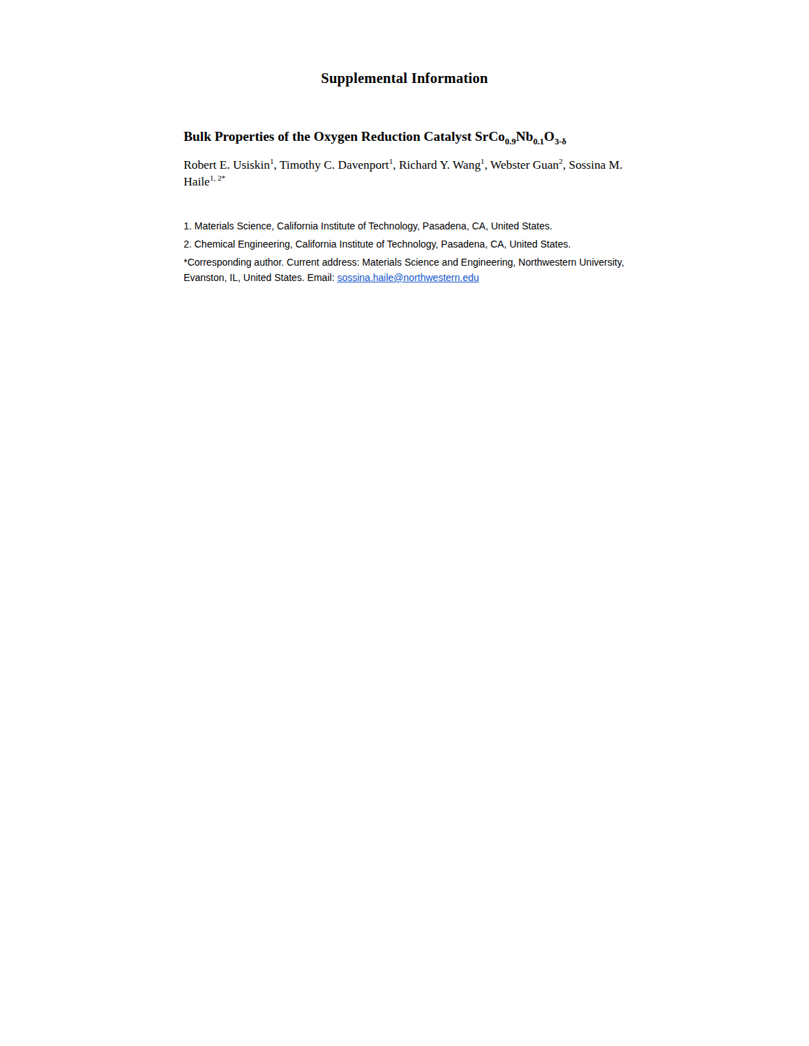Supplemental Information
Bulk Properties of the Oxygen Reduction Catalyst SrCo0.9Nb0.1O3-δ
Robert E. Usiskin1, Timothy C. Davenport1, Richard Y. Wang1, Webster Guan2, Sossina M. Haile1, 2*
1. Materials Science, California Institute of Technology, Pasadena, CA, United States.
2. Chemical Engineering, California Institute of Technology, Pasadena, CA, United States.
*Corresponding author. Current address: Materials Science and Engineering, Northwestern University, Evanston, IL, United States. Email: sossina.haile@northwestern.edu